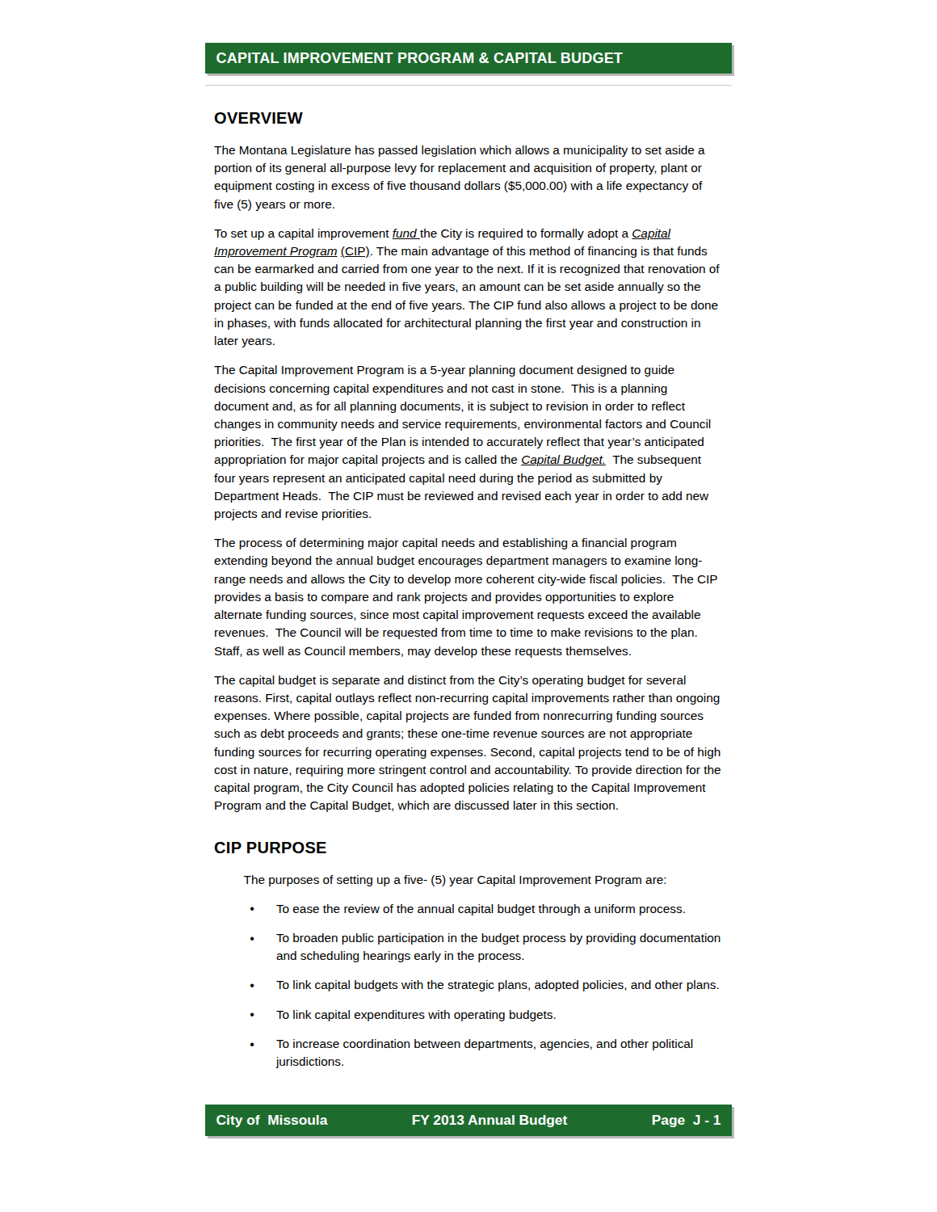CAPITAL IMPROVEMENT PROGRAM & CAPITAL BUDGET
OVERVIEW
The Montana Legislature has passed legislation which allows a municipality to set aside a portion of its general all-purpose levy for replacement and acquisition of property, plant or equipment costing in excess of five thousand dollars ($5,000.00) with a life expectancy of five (5) years or more.
To set up a capital improvement fund the City is required to formally adopt a Capital Improvement Program (CIP). The main advantage of this method of financing is that funds can be earmarked and carried from one year to the next. If it is recognized that renovation of a public building will be needed in five years, an amount can be set aside annually so the project can be funded at the end of five years. The CIP fund also allows a project to be done in phases, with funds allocated for architectural planning the first year and construction in later years.
The Capital Improvement Program is a 5-year planning document designed to guide decisions concerning capital expenditures and not cast in stone. This is a planning document and, as for all planning documents, it is subject to revision in order to reflect changes in community needs and service requirements, environmental factors and Council priorities. The first year of the Plan is intended to accurately reflect that year’s anticipated appropriation for major capital projects and is called the Capital Budget. The subsequent four years represent an anticipated capital need during the period as submitted by Department Heads. The CIP must be reviewed and revised each year in order to add new projects and revise priorities.
The process of determining major capital needs and establishing a financial program extending beyond the annual budget encourages department managers to examine long-range needs and allows the City to develop more coherent city-wide fiscal policies. The CIP provides a basis to compare and rank projects and provides opportunities to explore alternate funding sources, since most capital improvement requests exceed the available revenues. The Council will be requested from time to time to make revisions to the plan. Staff, as well as Council members, may develop these requests themselves.
The capital budget is separate and distinct from the City’s operating budget for several reasons. First, capital outlays reflect non-recurring capital improvements rather than ongoing expenses. Where possible, capital projects are funded from nonrecurring funding sources such as debt proceeds and grants; these one-time revenue sources are not appropriate funding sources for recurring operating expenses. Second, capital projects tend to be of high cost in nature, requiring more stringent control and accountability. To provide direction for the capital program, the City Council has adopted policies relating to the Capital Improvement Program and the Capital Budget, which are discussed later in this section.
CIP PURPOSE
The purposes of setting up a five- (5) year Capital Improvement Program are:
To ease the review of the annual capital budget through a uniform process.
To broaden public participation in the budget process by providing documentation and scheduling hearings early in the process.
To link capital budgets with the strategic plans, adopted policies, and other plans.
To link capital expenditures with operating budgets.
To increase coordination between departments, agencies, and other political jurisdictions.
City of Missoula
FY 2013 Annual Budget
Page J - 1